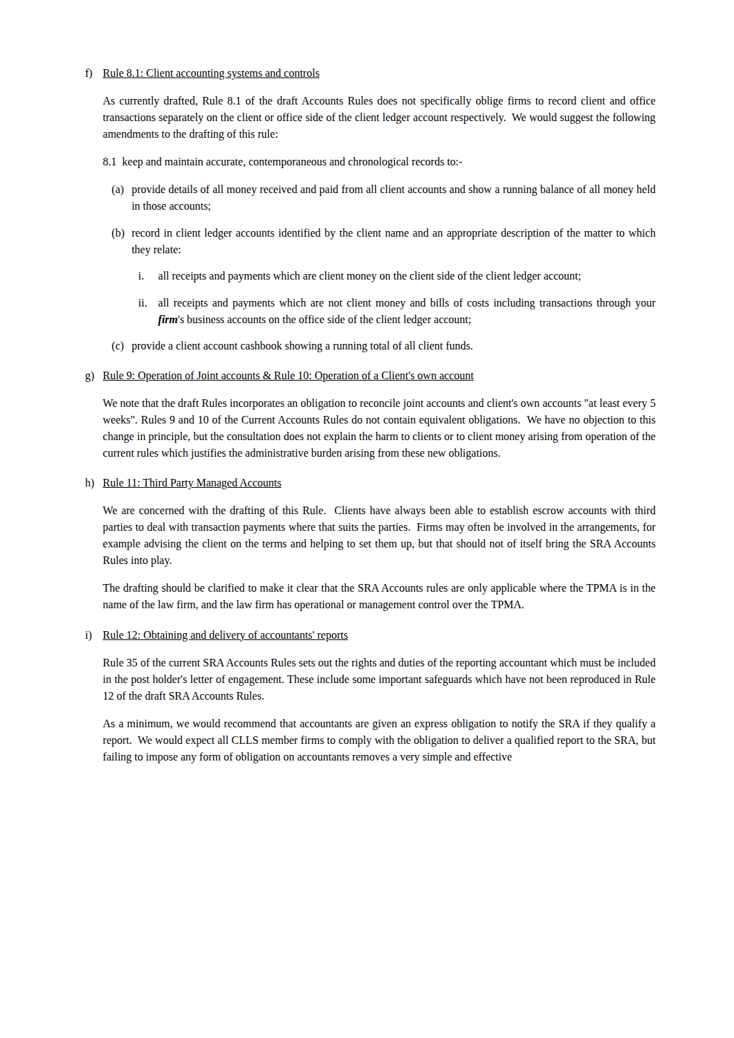f)
Rule 8.1: Client accounting systems and controls
As currently drafted, Rule 8.1 of the draft Accounts Rules does not specifically oblige firms to record client and office transactions separately on the client or office side of the client ledger account respectively. We would suggest the following amendments to the drafting of this rule:
8.1 keep and maintain accurate, contemporaneous and chronological records to:-
(a) provide details of all money received and paid from all client accounts and show a running balance of all money held in those accounts;
(b) record in client ledger accounts identified by the client name and an appropriate description of the matter to which they relate:
i. all receipts and payments which are client money on the client side of the client ledger account;
ii. all receipts and payments which are not client money and bills of costs including transactions through your firm's business accounts on the office side of the client ledger account;
(c) provide a client account cashbook showing a running total of all client funds.
g)
Rule 9: Operation of Joint accounts & Rule 10: Operation of a Client's own account
We note that the draft Rules incorporates an obligation to reconcile joint accounts and client's own accounts "at least every 5 weeks". Rules 9 and 10 of the Current Accounts Rules do not contain equivalent obligations. We have no objection to this change in principle, but the consultation does not explain the harm to clients or to client money arising from operation of the current rules which justifies the administrative burden arising from these new obligations.
h)
Rule 11: Third Party Managed Accounts
We are concerned with the drafting of this Rule. Clients have always been able to establish escrow accounts with third parties to deal with transaction payments where that suits the parties. Firms may often be involved in the arrangements, for example advising the client on the terms and helping to set them up, but that should not of itself bring the SRA Accounts Rules into play.
The drafting should be clarified to make it clear that the SRA Accounts rules are only applicable where the TPMA is in the name of the law firm, and the law firm has operational or management control over the TPMA.
i)
Rule 12: Obtaining and delivery of accountants' reports
Rule 35 of the current SRA Accounts Rules sets out the rights and duties of the reporting accountant which must be included in the post holder's letter of engagement. These include some important safeguards which have not been reproduced in Rule 12 of the draft SRA Accounts Rules.
As a minimum, we would recommend that accountants are given an express obligation to notify the SRA if they qualify a report. We would expect all CLLS member firms to comply with the obligation to deliver a qualified report to the SRA, but failing to impose any form of obligation on accountants removes a very simple and effective